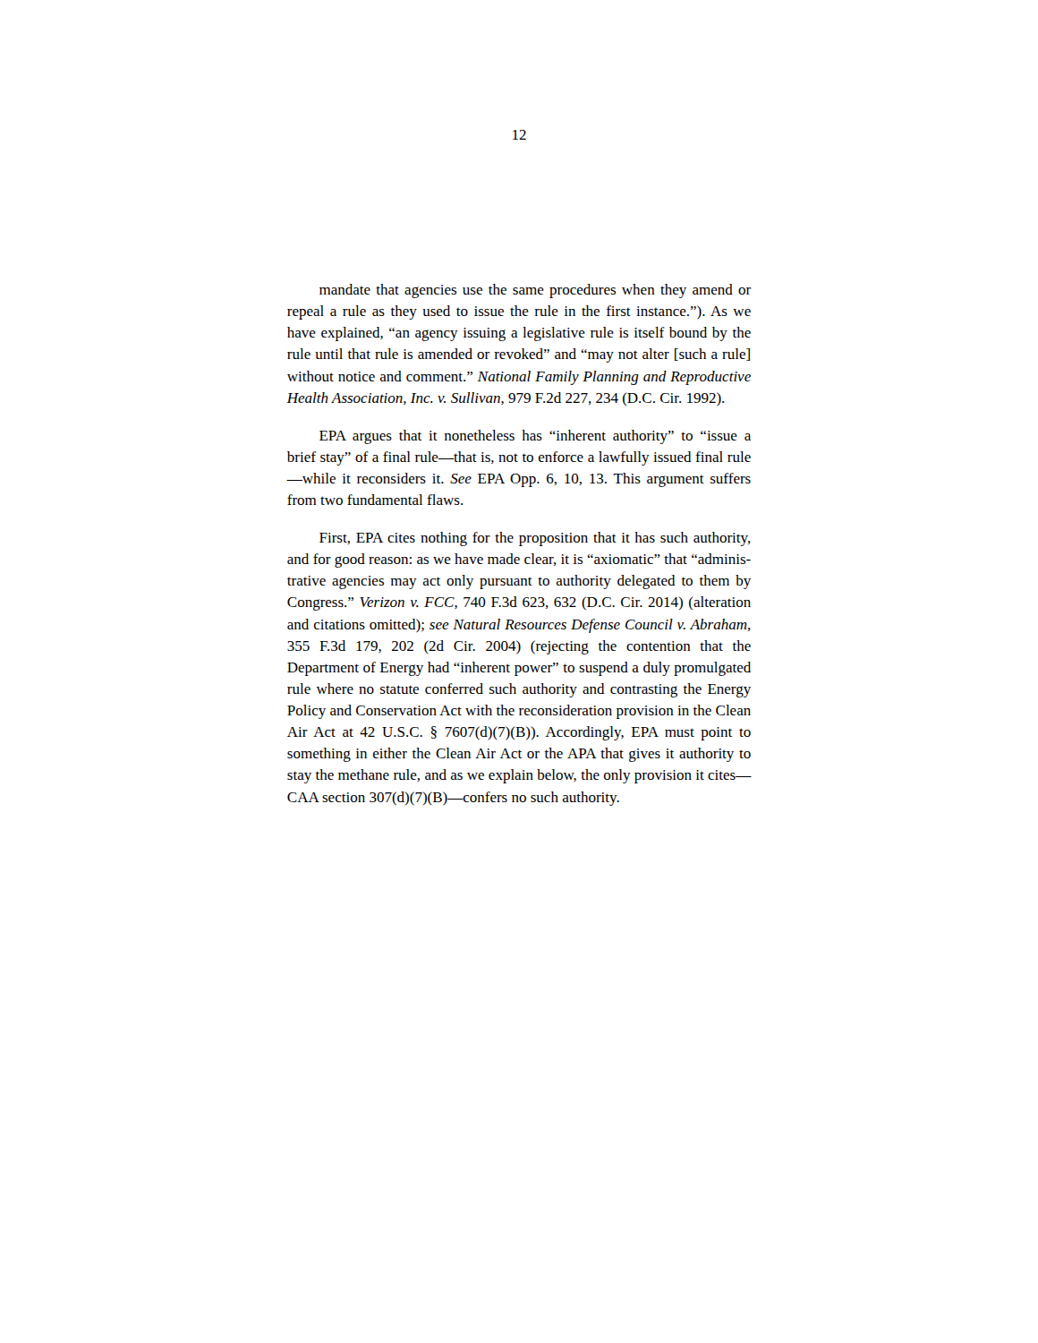12
mandate that agencies use the same procedures when they amend or repeal a rule as they used to issue the rule in the first instance.”). As we have explained, “an agency issuing a legislative rule is itself bound by the rule until that rule is amended or revoked” and “may not alter [such a rule] without notice and comment.” National Family Planning and Reproductive Health Association, Inc. v. Sullivan, 979 F.2d 227, 234 (D.C. Cir. 1992).
EPA argues that it nonetheless has “inherent authority” to “issue a brief stay” of a final rule—that is, not to enforce a lawfully issued final rule—while it reconsiders it. See EPA Opp. 6, 10, 13. This argument suffers from two fundamental flaws.
First, EPA cites nothing for the proposition that it has such authority, and for good reason: as we have made clear, it is “axiomatic” that “administrative agencies may act only pursuant to authority delegated to them by Congress.” Verizon v. FCC, 740 F.3d 623, 632 (D.C. Cir. 2014) (alteration and citations omitted); see Natural Resources Defense Council v. Abraham, 355 F.3d 179, 202 (2d Cir. 2004) (rejecting the contention that the Department of Energy had “inherent power” to suspend a duly promulgated rule where no statute conferred such authority and contrasting the Energy Policy and Conservation Act with the reconsideration provision in the Clean Air Act at 42 U.S.C. § 7607(d)(7)(B)). Accordingly, EPA must point to something in either the Clean Air Act or the APA that gives it authority to stay the methane rule, and as we explain below, the only provision it cites—CAA section 307(d)(7)(B)—confers no such authority.